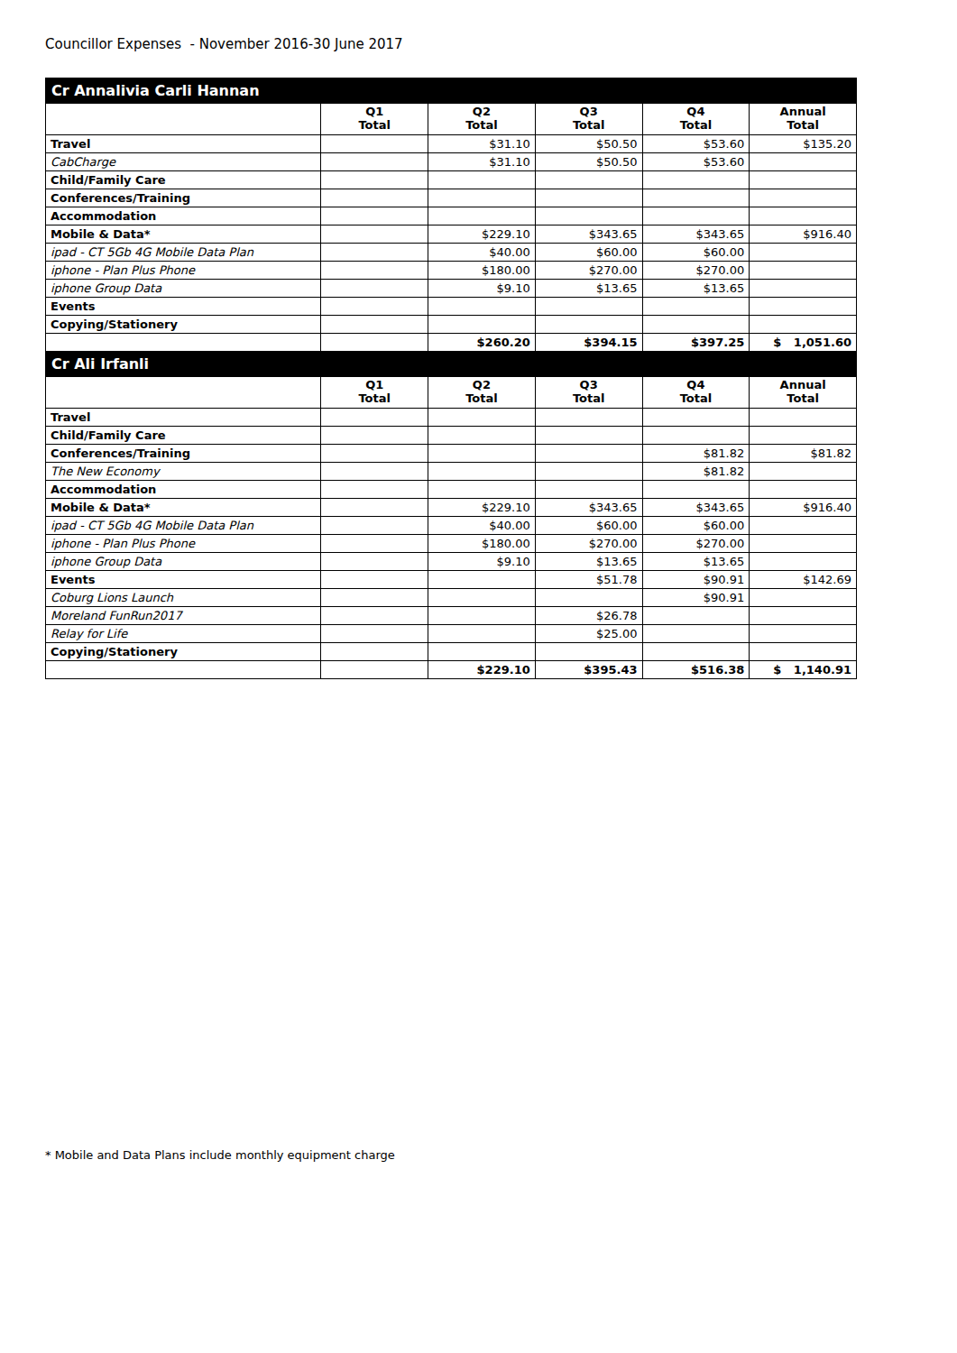Councillor Expenses - November 2016-30 June 2017
| Cr Annalivia Carli Hannan |
| | Q1 Total | Q2 Total | Q3 Total | Q4 Total | Annual Total |
| Travel | | $31.10 | $50.50 | $53.60 | $135.20 |
| CabCharge | | $31.10 | $50.50 | $53.60 | |
| Child/Family Care | | | | | |
| Conferences/Training | | | | | |
| Accommodation | | | | | |
| Mobile & Data* | | $229.10 | $343.65 | $343.65 | $916.40 |
| ipad - CT 5Gb 4G Mobile Data Plan | | $40.00 | $60.00 | $60.00 | |
| iphone - Plan Plus Phone | | $180.00 | $270.00 | $270.00 | |
| iphone Group Data | | $9.10 | $13.65 | $13.65 | |
| Events | | | | | |
| Copying/Stationery | | | | | |
| | | $260.20 | $394.15 | $397.25 | $ 1,051.60 |
| Cr Ali Irfanli |
| | Q1 Total | Q2 Total | Q3 Total | Q4 Total | Annual Total |
| Travel | | | | | |
| Child/Family Care | | | | | |
| Conferences/Training | | | | $81.82 | $81.82 |
| The New Economy | | | | $81.82 | |
| Accommodation | | | | | |
| Mobile & Data* | | $229.10 | $343.65 | $343.65 | $916.40 |
| ipad - CT 5Gb 4G Mobile Data Plan | | $40.00 | $60.00 | $60.00 | |
| iphone - Plan Plus Phone | | $180.00 | $270.00 | $270.00 | |
| iphone Group Data | | $9.10 | $13.65 | $13.65 | |
| Events | | | $51.78 | $90.91 | $142.69 |
| Coburg Lions Launch | | | | $90.91 | |
| Moreland FunRun2017 | | | $26.78 | | |
| Relay for Life | | | $25.00 | | |
| Copying/Stationery | | | | | |
| | | $229.10 | $395.43 | $516.38 | $ 1,140.91 |
* Mobile and Data Plans include monthly equipment charge